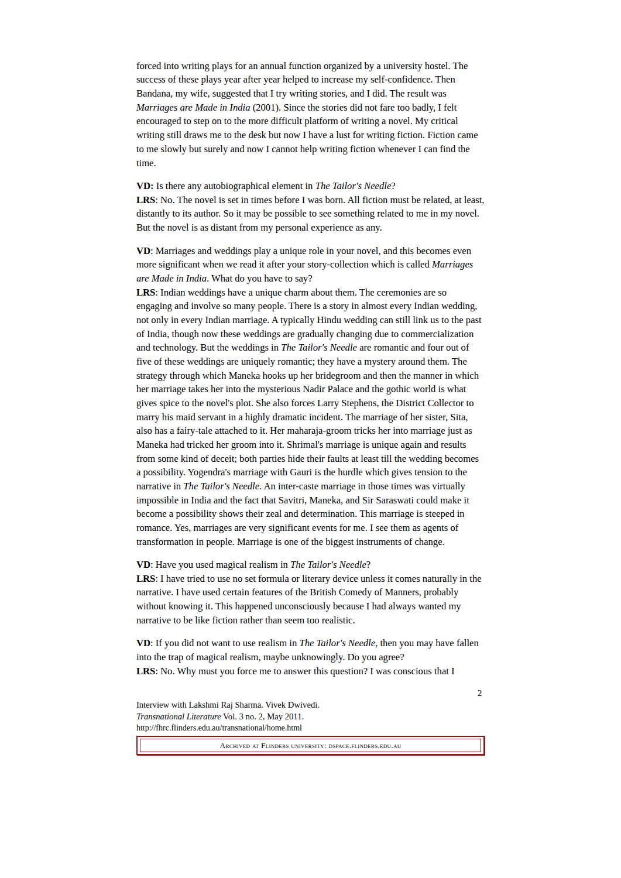forced into writing plays for an annual function organized by a university hostel. The success of these plays year after year helped to increase my self-confidence. Then Bandana, my wife, suggested that I try writing stories, and I did. The result was Marriages are Made in India (2001). Since the stories did not fare too badly, I felt encouraged to step on to the more difficult platform of writing a novel. My critical writing still draws me to the desk but now I have a lust for writing fiction. Fiction came to me slowly but surely and now I cannot help writing fiction whenever I can find the time.
VD: Is there any autobiographical element in The Tailor's Needle?
LRS: No. The novel is set in times before I was born. All fiction must be related, at least, distantly to its author. So it may be possible to see something related to me in my novel. But the novel is as distant from my personal experience as any.
VD: Marriages and weddings play a unique role in your novel, and this becomes even more significant when we read it after your story-collection which is called Marriages are Made in India. What do you have to say?
LRS: Indian weddings have a unique charm about them. The ceremonies are so engaging and involve so many people. There is a story in almost every Indian wedding, not only in every Indian marriage. A typically Hindu wedding can still link us to the past of India, though now these weddings are gradually changing due to commercialization and technology. But the weddings in The Tailor's Needle are romantic and four out of five of these weddings are uniquely romantic; they have a mystery around them. The strategy through which Maneka hooks up her bridegroom and then the manner in which her marriage takes her into the mysterious Nadir Palace and the gothic world is what gives spice to the novel's plot. She also forces Larry Stephens, the District Collector to marry his maid servant in a highly dramatic incident. The marriage of her sister, Sita, also has a fairy-tale attached to it. Her maharaja-groom tricks her into marriage just as Maneka had tricked her groom into it. Shrimal's marriage is unique again and results from some kind of deceit; both parties hide their faults at least till the wedding becomes a possibility. Yogendra's marriage with Gauri is the hurdle which gives tension to the narrative in The Tailor's Needle. An inter-caste marriage in those times was virtually impossible in India and the fact that Savitri, Maneka, and Sir Saraswati could make it become a possibility shows their zeal and determination. This marriage is steeped in romance. Yes, marriages are very significant events for me. I see them as agents of transformation in people. Marriage is one of the biggest instruments of change.
VD: Have you used magical realism in The Tailor's Needle?
LRS: I have tried to use no set formula or literary device unless it comes naturally in the narrative. I have used certain features of the British Comedy of Manners, probably without knowing it. This happened unconsciously because I had always wanted my narrative to be like fiction rather than seem too realistic.
VD: If you did not want to use realism in The Tailor's Needle, then you may have fallen into the trap of magical realism, maybe unknowingly. Do you agree?
LRS: No. Why must you force me to answer this question? I was conscious that I
2
Interview with Lakshmi Raj Sharma. Vivek Dwivedi.
Transnational Literature Vol. 3 no. 2, May 2011.
http://fhrc.flinders.edu.au/transnational/home.html
Archived at Flinders university: dspace.flinders.edu.au